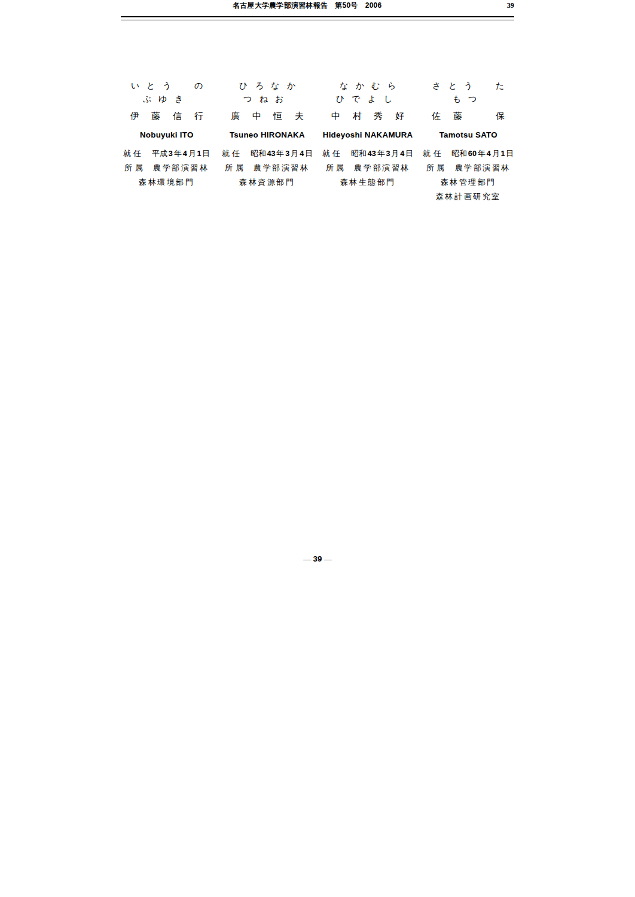名古屋大学農学部演習林報告　第50号　2006
39
いとう　のぶゆき
伊 藤 信 行
Nobuyuki ITO
就任　平成3年4月1日
所属　農学部演習林
森林環境部門
ひろなか　つねお
廣 中 恒 夫
Tsuneo HIRONAKA
就任　昭和43年3月4日
所属　農学部演習林
森林資源部門
なかむら　ひでよし
中 村 秀 好
Hideyoshi NAKAMURA
就任　昭和43年3月4日
所属　農学部演習林
森林生態部門
さとう　たもつ
佐 藤 　 保
Tamotsu SATO
就任　昭和60年4月1日
所属　農学部演習林
森林管理部門
森林計画研究室
―39―